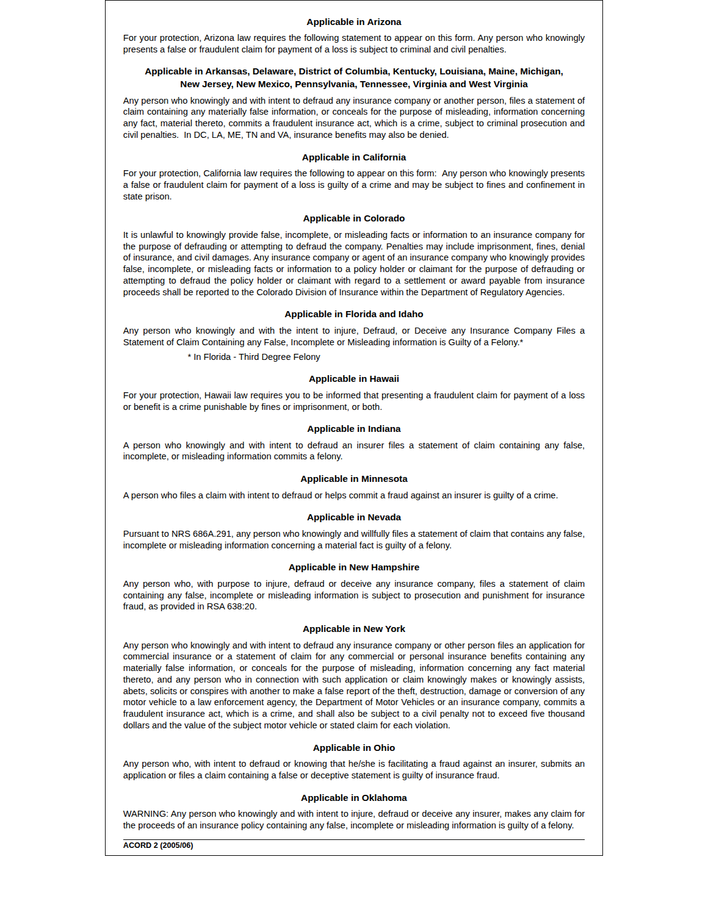Applicable in Arizona
For your protection, Arizona law requires the following statement to appear on this form. Any person who knowingly presents a false or fraudulent claim for payment of a loss is subject to criminal and civil penalties.
Applicable in Arkansas, Delaware, District of Columbia, Kentucky, Louisiana, Maine, Michigan,
New Jersey, New Mexico, Pennsylvania, Tennessee, Virginia and West Virginia
Any person who knowingly and with intent to defraud any insurance company or another person, files a statement of claim containing any materially false information, or conceals for the purpose of misleading, information concerning any fact, material thereto, commits a fraudulent insurance act, which is a crime, subject to criminal prosecution and civil penalties. In DC, LA, ME, TN and VA, insurance benefits may also be denied.
Applicable in California
For your protection, California law requires the following to appear on this form: Any person who knowingly presents a false or fraudulent claim for payment of a loss is guilty of a crime and may be subject to fines and confinement in state prison.
Applicable in Colorado
It is unlawful to knowingly provide false, incomplete, or misleading facts or information to an insurance company for the purpose of defrauding or attempting to defraud the company. Penalties may include imprisonment, fines, denial of insurance, and civil damages. Any insurance company or agent of an insurance company who knowingly provides false, incomplete, or misleading facts or information to a policy holder or claimant for the purpose of defrauding or attempting to defraud the policy holder or claimant with regard to a settlement or award payable from insurance proceeds shall be reported to the Colorado Division of Insurance within the Department of Regulatory Agencies.
Applicable in Florida and Idaho
Any person who knowingly and with the intent to injure, Defraud, or Deceive any Insurance Company Files a Statement of Claim Containing any False, Incomplete or Misleading information is Guilty of a Felony.*
* In Florida - Third Degree Felony
Applicable in Hawaii
For your protection, Hawaii law requires you to be informed that presenting a fraudulent claim for payment of a loss or benefit is a crime punishable by fines or imprisonment, or both.
Applicable in Indiana
A person who knowingly and with intent to defraud an insurer files a statement of claim containing any false, incomplete, or misleading information commits a felony.
Applicable in Minnesota
A person who files a claim with intent to defraud or helps commit a fraud against an insurer is guilty of a crime.
Applicable in Nevada
Pursuant to NRS 686A.291, any person who knowingly and willfully files a statement of claim that contains any false, incomplete or misleading information concerning a material fact is guilty of a felony.
Applicable in New Hampshire
Any person who, with purpose to injure, defraud or deceive any insurance company, files a statement of claim containing any false, incomplete or misleading information is subject to prosecution and punishment for insurance fraud, as provided in RSA 638:20.
Applicable in New York
Any person who knowingly and with intent to defraud any insurance company or other person files an application for commercial insurance or a statement of claim for any commercial or personal insurance benefits containing any materially false information, or conceals for the purpose of misleading, information concerning any fact material thereto, and any person who in connection with such application or claim knowingly makes or knowingly assists, abets, solicits or conspires with another to make a false report of the theft, destruction, damage or conversion of any motor vehicle to a law enforcement agency, the Department of Motor Vehicles or an insurance company, commits a fraudulent insurance act, which is a crime, and shall also be subject to a civil penalty not to exceed five thousand dollars and the value of the subject motor vehicle or stated claim for each violation.
Applicable in Ohio
Any person who, with intent to defraud or knowing that he/she is facilitating a fraud against an insurer, submits an application or files a claim containing a false or deceptive statement is guilty of insurance fraud.
Applicable in Oklahoma
WARNING: Any person who knowingly and with intent to injure, defraud or deceive any insurer, makes any claim for the proceeds of an insurance policy containing any false, incomplete or misleading information is guilty of a felony.
ACORD 2 (2005/06)